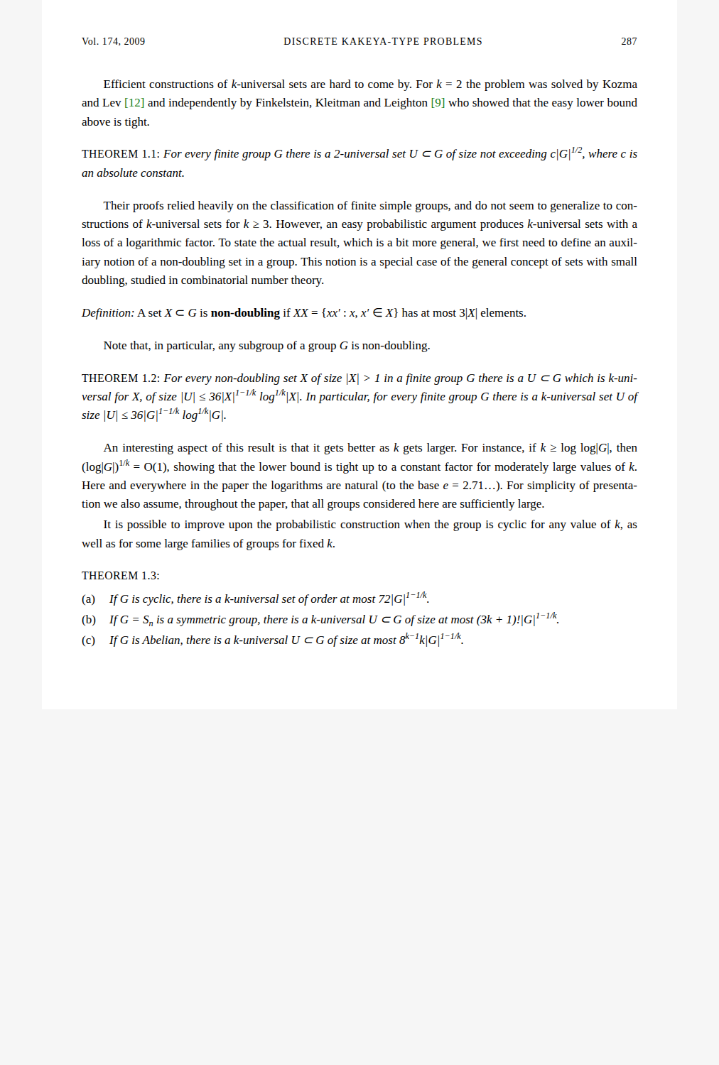Vol. 174, 2009 Discrete Kakeya-type problems 287
Efficient constructions of k-universal sets are hard to come by. For k = 2 the problem was solved by Kozma and Lev [12] and independently by Finkelstein, Kleitman and Leighton [9] who showed that the easy lower bound above is tight.
Theorem 1.1: For every finite group G there is a 2-universal set U ⊂ G of size not exceeding c|G|1/2, where c is an absolute constant.
Their proofs relied heavily on the classification of finite simple groups, and do not seem to generalize to constructions of k-universal sets for k ≥ 3. However, an easy probabilistic argument produces k-universal sets with a loss of a logarithmic factor. To state the actual result, which is a bit more general, we first need to define an auxiliary notion of a non-doubling set in a group. This notion is a special case of the general concept of sets with small doubling, studied in combinatorial number theory.
Definition: A set X ⊂ G is non-doubling if XX = {xx′ : x, x′ ∈ X} has at most 3|X| elements.
Note that, in particular, any subgroup of a group G is non-doubling.
Theorem 1.2: For every non-doubling set X of size |X| > 1 in a finite group G there is a U ⊂ G which is k-universal for X, of size |U| ≤ 36|X|1−1/k log1/k|X|. In particular, for every finite group G there is a k-universal set U of size |U| ≤ 36|G|1−1/k log1/k|G|.
An interesting aspect of this result is that it gets better as k gets larger. For instance, if k ≥ log log|G|, then (log|G|)1/k = O(1), showing that the lower bound is tight up to a constant factor for moderately large values of k. Here and everywhere in the paper the logarithms are natural (to the base e = 2.71…). For simplicity of presentation we also assume, throughout the paper, that all groups considered here are sufficiently large.
It is possible to improve upon the probabilistic construction when the group is cyclic for any value of k, as well as for some large families of groups for fixed k.
Theorem 1.3:
(a) If G is cyclic, there is a k-universal set of order at most 72|G|1−1/k.
(b) If G = Sn is a symmetric group, there is a k-universal U ⊂ G of size at most (3k + 1)!|G|1−1/k.
(c) If G is Abelian, there is a k-universal U ⊂ G of size at most 8k−1k|G|1−1/k.